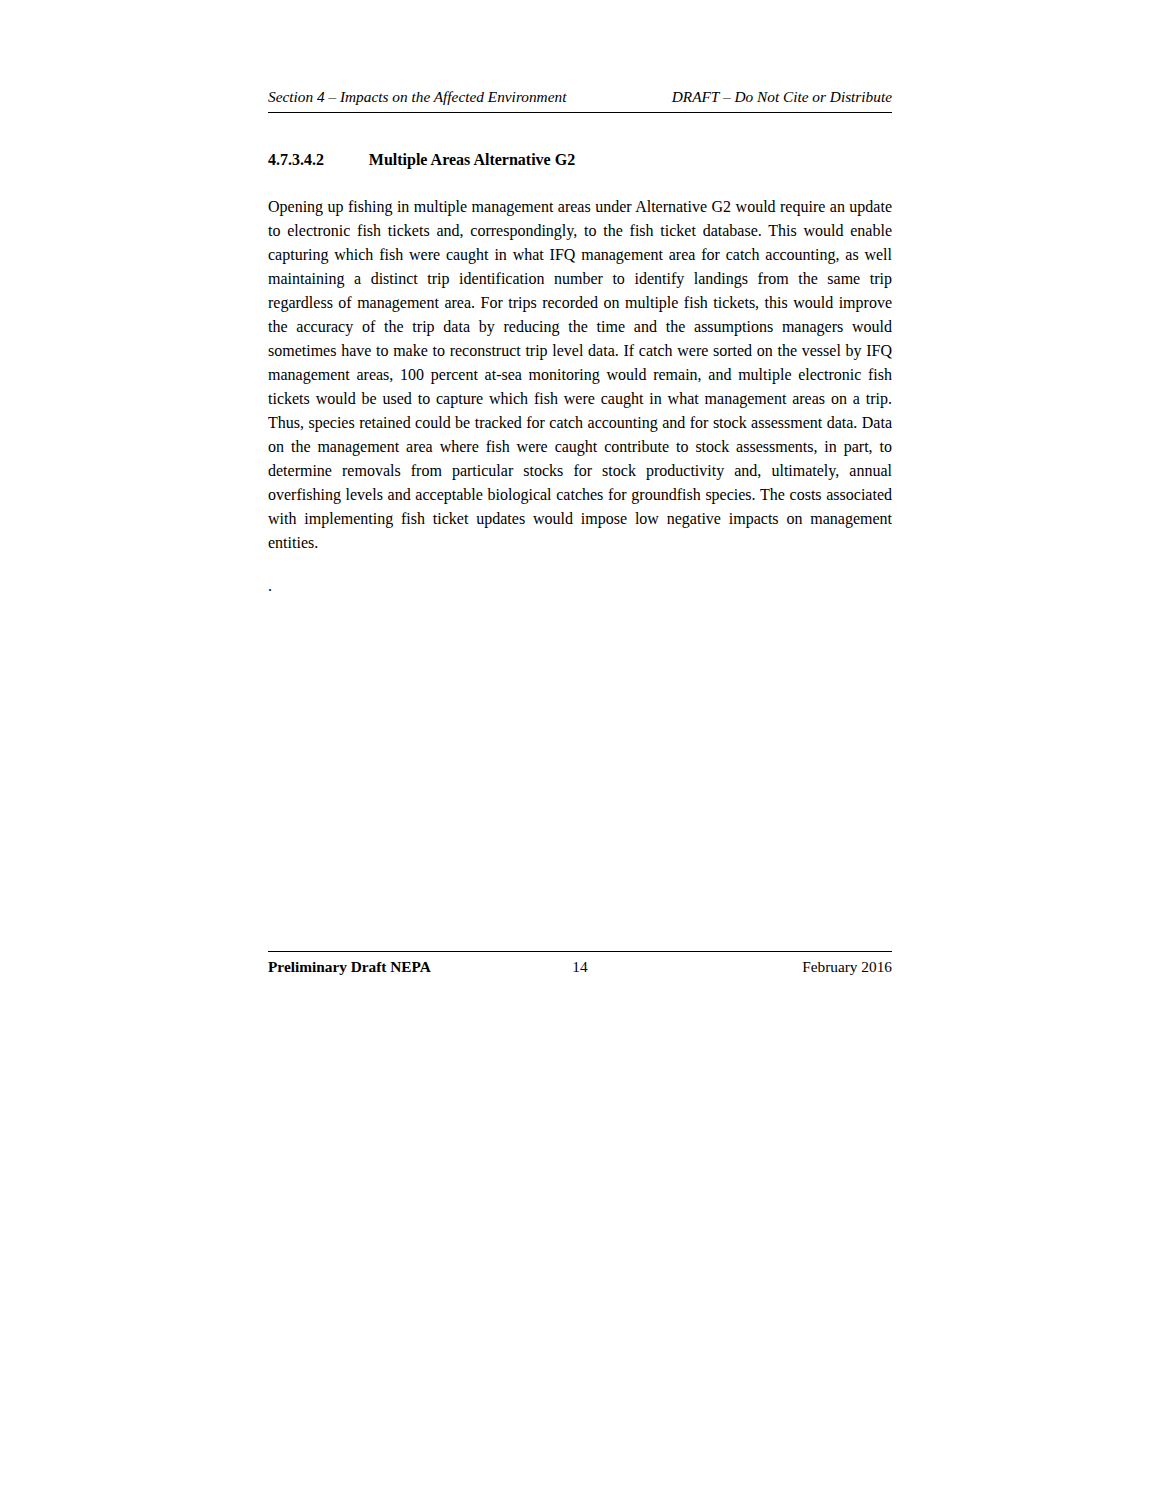Section 4 – Impacts on the Affected Environment DRAFT – Do Not Cite or Distribute
4.7.3.4.2 Multiple Areas Alternative G2
Opening up fishing in multiple management areas under Alternative G2 would require an update to electronic fish tickets and, correspondingly, to the fish ticket database. This would enable capturing which fish were caught in what IFQ management area for catch accounting, as well maintaining a distinct trip identification number to identify landings from the same trip regardless of management area. For trips recorded on multiple fish tickets, this would improve the accuracy of the trip data by reducing the time and the assumptions managers would sometimes have to make to reconstruct trip level data. If catch were sorted on the vessel by IFQ management areas, 100 percent at-sea monitoring would remain, and multiple electronic fish tickets would be used to capture which fish were caught in what management areas on a trip. Thus, species retained could be tracked for catch accounting and for stock assessment data. Data on the management area where fish were caught contribute to stock assessments, in part, to determine removals from particular stocks for stock productivity and, ultimately, annual overfishing levels and acceptable biological catches for groundfish species. The costs associated with implementing fish ticket updates would impose low negative impacts on management entities.
.
Preliminary Draft NEPA 14 February 2016